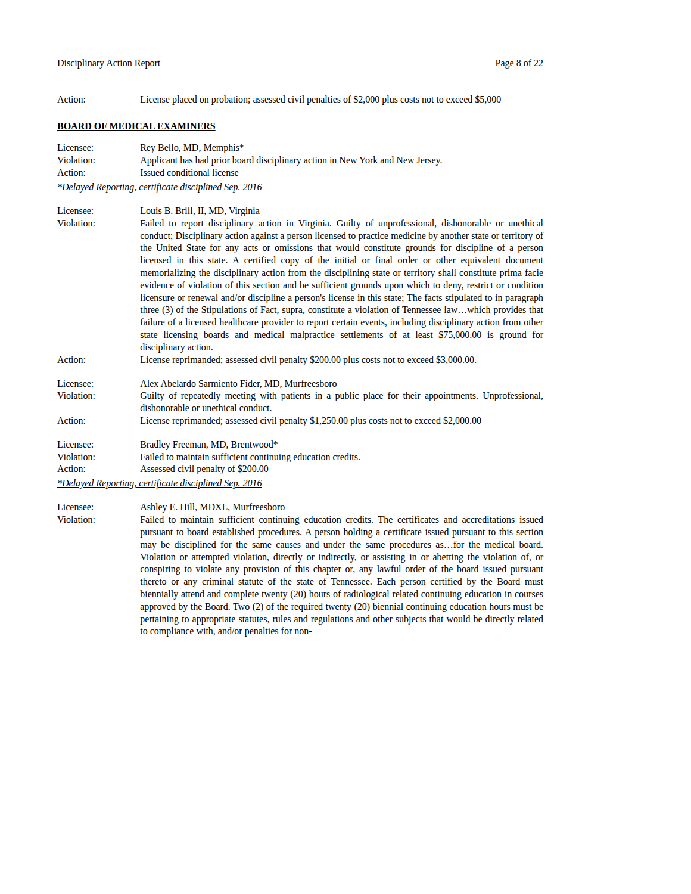Disciplinary Action Report Page 8 of 22
| Action: | License placed on probation; assessed civil penalties of $2,000 plus costs not to exceed $5,000 |
BOARD OF MEDICAL EXAMINERS
| Licensee: | Rey Bello, MD, Memphis* |
| Violation: | Applicant has had prior board disciplinary action in New York and New Jersey. |
| Action: | Issued conditional license |
*Delayed Reporting, certificate disciplined Sep. 2016
| Licensee: | Louis B. Brill, II, MD, Virginia |
| Violation: | Failed to report disciplinary action in Virginia. Guilty of unprofessional, dishonorable or unethical conduct; Disciplinary action against a person licensed to practice medicine by another state or territory of the United State for any acts or omissions that would constitute grounds for discipline of a person licensed in this state. A certified copy of the initial or final order or other equivalent document memorializing the disciplinary action from the disciplining state or territory shall constitute prima facie evidence of violation of this section and be sufficient grounds upon which to deny, restrict or condition licensure or renewal and/or discipline a person's license in this state; The facts stipulated to in paragraph three (3) of the Stipulations of Fact, supra, constitute a violation of Tennessee law…which provides that failure of a licensed healthcare provider to report certain events, including disciplinary action from other state licensing boards and medical malpractice settlements of at least $75,000.00 is ground for disciplinary action. |
| Action: | License reprimanded; assessed civil penalty $200.00 plus costs not to exceed $3,000.00. |
| Licensee: | Alex Abelardo Sarmiento Fider, MD, Murfreesboro |
| Violation: | Guilty of repeatedly meeting with patients in a public place for their appointments. Unprofessional, dishonorable or unethical conduct. |
| Action: | License reprimanded; assessed civil penalty $1,250.00 plus costs not to exceed $2,000.00 |
| Licensee: | Bradley Freeman, MD, Brentwood* |
| Violation: | Failed to maintain sufficient continuing education credits. |
| Action: | Assessed civil penalty of $200.00 |
*Delayed Reporting, certificate disciplined Sep. 2016
| Licensee: | Ashley E. Hill, MDXL, Murfreesboro |
| Violation: | Failed to maintain sufficient continuing education credits. The certificates and accreditations issued pursuant to board established procedures. A person holding a certificate issued pursuant to this section may be disciplined for the same causes and under the same procedures as…for the medical board. Violation or attempted violation, directly or indirectly, or assisting in or abetting the violation of, or conspiring to violate any provision of this chapter or, any lawful order of the board issued pursuant thereto or any criminal statute of the state of Tennessee. Each person certified by the Board must biennially attend and complete twenty (20) hours of radiological related continuing education in courses approved by the Board. Two (2) of the required twenty (20) biennial continuing education hours must be pertaining to appropriate statutes, rules and regulations and other subjects that would be directly related to compliance with, and/or penalties for non- |